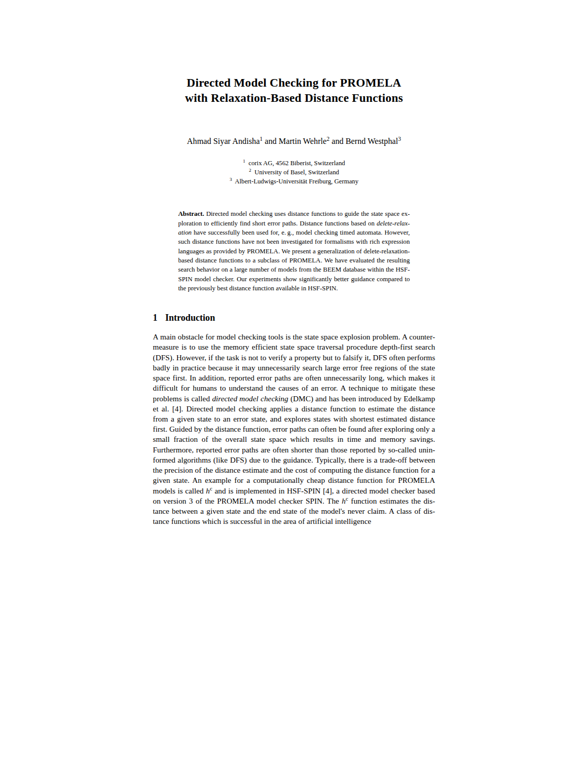Directed Model Checking for PROMELA
with Relaxation-Based Distance Functions
Ahmad Siyar Andisha1 and Martin Wehrle2 and Bernd Westphal3
1 corix AG, 4562 Biberist, Switzerland
2 University of Basel, Switzerland
3 Albert-Ludwigs-Universität Freiburg, Germany
Abstract. Directed model checking uses distance functions to guide the state space exploration to efficiently find short error paths. Distance functions based on delete-relaxation have successfully been used for, e. g., model checking timed automata. However, such distance functions have not been investigated for formalisms with rich expression languages as provided by PROMELA. We present a generalization of delete-relaxation-based distance functions to a subclass of PROMELA. We have evaluated the resulting search behavior on a large number of models from the BEEM database within the HSF-SPIN model checker. Our experiments show significantly better guidance compared to the previously best distance function available in HSF-SPIN.
1 Introduction
A main obstacle for model checking tools is the state space explosion problem. A countermeasure is to use the memory efficient state space traversal procedure depth-first search (DFS). However, if the task is not to verify a property but to falsify it, DFS often performs badly in practice because it may unnecessarily search large error free regions of the state space first. In addition, reported error paths are often unnecessarily long, which makes it difficult for humans to understand the causes of an error. A technique to mitigate these problems is called directed model checking (DMC) and has been introduced by Edelkamp et al. [4]. Directed model checking applies a distance function to estimate the distance from a given state to an error state, and explores states with shortest estimated distance first. Guided by the distance function, error paths can often be found after exploring only a small fraction of the overall state space which results in time and memory savings. Furthermore, reported error paths are often shorter than those reported by so-called uninformed algorithms (like DFS) due to the guidance. Typically, there is a trade-off between the precision of the distance estimate and the cost of computing the distance function for a given state. An example for a computationally cheap distance function for PROMELA models is called hc and is implemented in HSF-SPIN [4], a directed model checker based on version 3 of the PROMELA model checker SPIN. The hc function estimates the distance between a given state and the end state of the model's never claim. A class of distance functions which is successful in the area of artificial intelligence